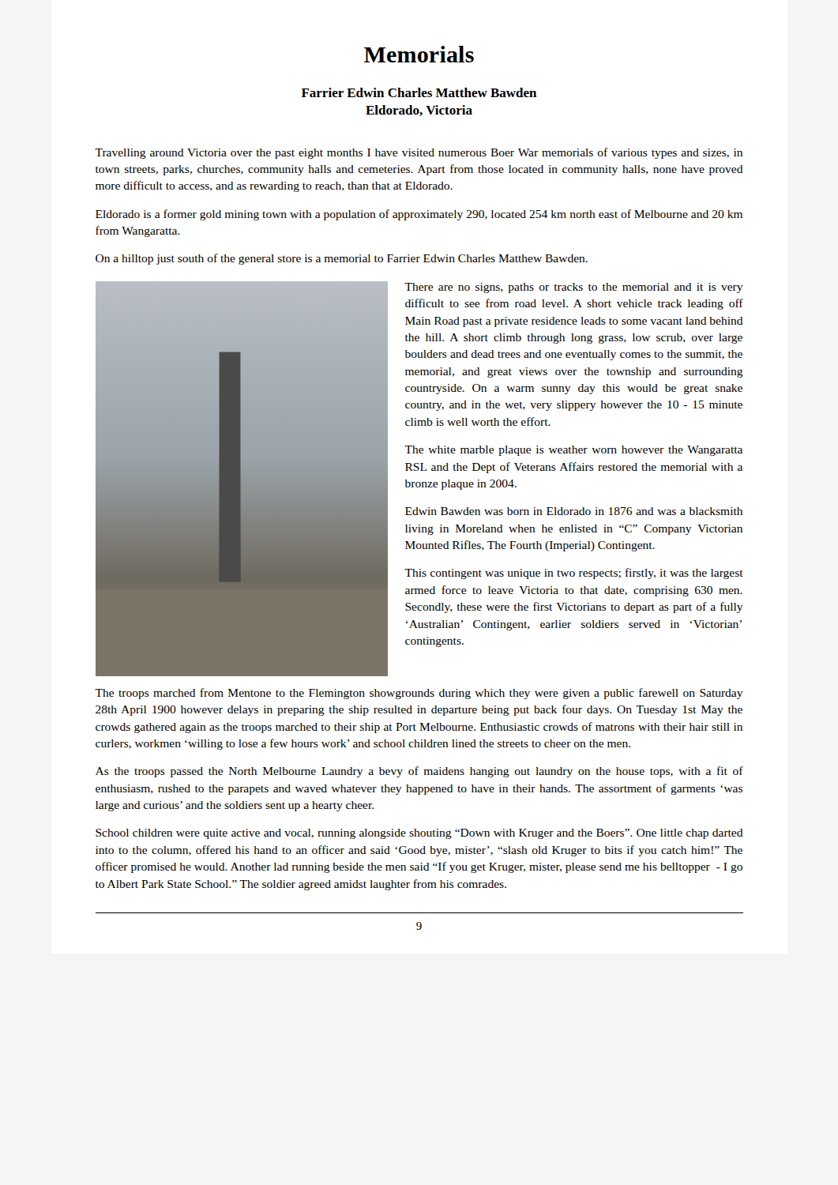Memorials
Farrier Edwin Charles Matthew Bawden
Eldorado, Victoria
Travelling around Victoria over the past eight months I have visited numerous Boer War memorials of various types and sizes, in town streets, parks, churches, community halls and cemeteries. Apart from those located in community halls, none have proved more difficult to access, and as rewarding to reach, than that at Eldorado.
Eldorado is a former gold mining town with a population of approximately 290, located 254 km north east of Melbourne and 20 km from Wangaratta.
On a hilltop just south of the general store is a memorial to Farrier Edwin Charles Matthew Bawden.
There are no signs, paths or tracks to the memorial and it is very difficult to see from road level. A short vehicle track leading off Main Road past a private residence leads to some vacant land behind the hill. A short climb through long grass, low scrub, over large boulders and dead trees and one eventually comes to the summit, the memorial, and great views over the township and surrounding countryside. On a warm sunny day this would be great snake country, and in the wet, very slippery however the 10 - 15 minute climb is well worth the effort.
The white marble plaque is weather worn however the Wangaratta RSL and the Dept of Veterans Affairs restored the memorial with a bronze plaque in 2004.
Edwin Bawden was born in Eldorado in 1876 and was a blacksmith living in Moreland when he enlisted in “C” Company Victorian Mounted Rifles, The Fourth (Imperial) Contingent.
This contingent was unique in two respects; firstly, it was the largest armed force to leave Victoria to that date, comprising 630 men. Secondly, these were the first Victorians to depart as part of a fully ‘Australian’ Contingent, earlier soldiers served in ‘Victorian’ contingents.
The troops marched from Mentone to the Flemington showgrounds during which they were given a public farewell on Saturday 28th April 1900 however delays in preparing the ship resulted in departure being put back four days. On Tuesday 1st May the crowds gathered again as the troops marched to their ship at Port Melbourne. Enthusiastic crowds of matrons with their hair still in curlers, workmen ‘willing to lose a few hours work’ and school children lined the streets to cheer on the men.
As the troops passed the North Melbourne Laundry a bevy of maidens hanging out laundry on the house tops, with a fit of enthusiasm, rushed to the parapets and waved whatever they happened to have in their hands. The assortment of garments ‘was large and curious’ and the soldiers sent up a hearty cheer.
School children were quite active and vocal, running alongside shouting “Down with Kruger and the Boers”. One little chap darted into to the column, offered his hand to an officer and said ‘Good bye, mister’, “slash old Kruger to bits if you catch him!” The officer promised he would. Another lad running beside the men said “If you get Kruger, mister, please send me his belltopper - I go to Albert Park State School.” The soldier agreed amidst laughter from his comrades.
9